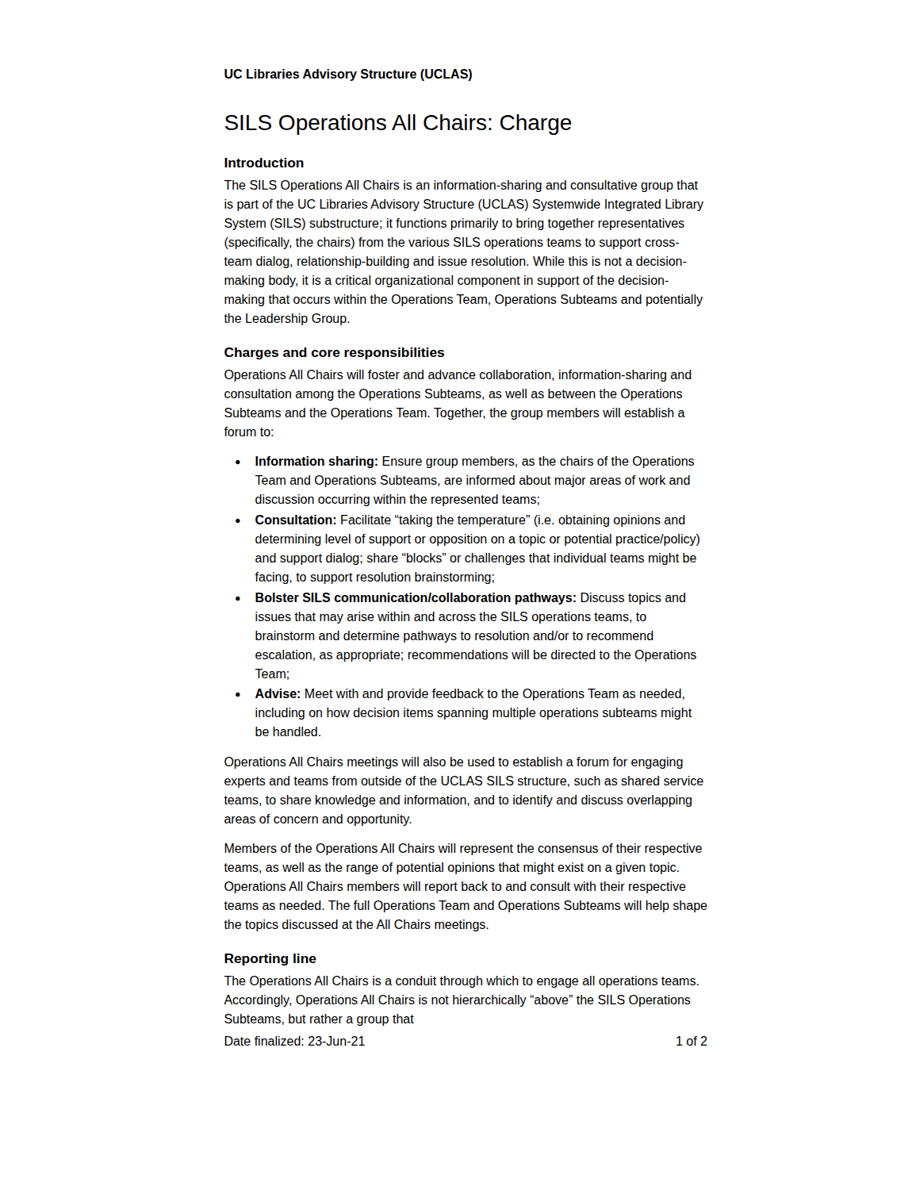UC Libraries Advisory Structure (UCLAS)
SILS Operations All Chairs: Charge
Introduction
The SILS Operations All Chairs is an information-sharing and consultative group that is part of the UC Libraries Advisory Structure (UCLAS) Systemwide Integrated Library System (SILS) substructure; it functions primarily to bring together representatives (specifically, the chairs) from the various SILS operations teams to support cross-team dialog, relationship-building and issue resolution. While this is not a decision-making body, it is a critical organizational component in support of the decision-making that occurs within the Operations Team, Operations Subteams and potentially the Leadership Group.
Charges and core responsibilities
Operations All Chairs will foster and advance collaboration, information-sharing and consultation among the Operations Subteams, as well as between the Operations Subteams and the Operations Team. Together, the group members will establish a forum to:
Information sharing: Ensure group members, as the chairs of the Operations Team and Operations Subteams, are informed about major areas of work and discussion occurring within the represented teams;
Consultation: Facilitate “taking the temperature” (i.e. obtaining opinions and determining level of support or opposition on a topic or potential practice/policy) and support dialog; share “blocks” or challenges that individual teams might be facing, to support resolution brainstorming;
Bolster SILS communication/collaboration pathways: Discuss topics and issues that may arise within and across the SILS operations teams, to brainstorm and determine pathways to resolution and/or to recommend escalation, as appropriate; recommendations will be directed to the Operations Team;
Advise: Meet with and provide feedback to the Operations Team as needed, including on how decision items spanning multiple operations subteams might be handled.
Operations All Chairs meetings will also be used to establish a forum for engaging experts and teams from outside of the UCLAS SILS structure, such as shared service teams, to share knowledge and information, and to identify and discuss overlapping areas of concern and opportunity.
Members of the Operations All Chairs will represent the consensus of their respective teams, as well as the range of potential opinions that might exist on a given topic. Operations All Chairs members will report back to and consult with their respective teams as needed. The full Operations Team and Operations Subteams will help shape the topics discussed at the All Chairs meetings.
Reporting line
The Operations All Chairs is a conduit through which to engage all operations teams. Accordingly, Operations All Chairs is not hierarchically “above” the SILS Operations Subteams, but rather a group that
Date finalized: 23-Jun-21 1 of 2